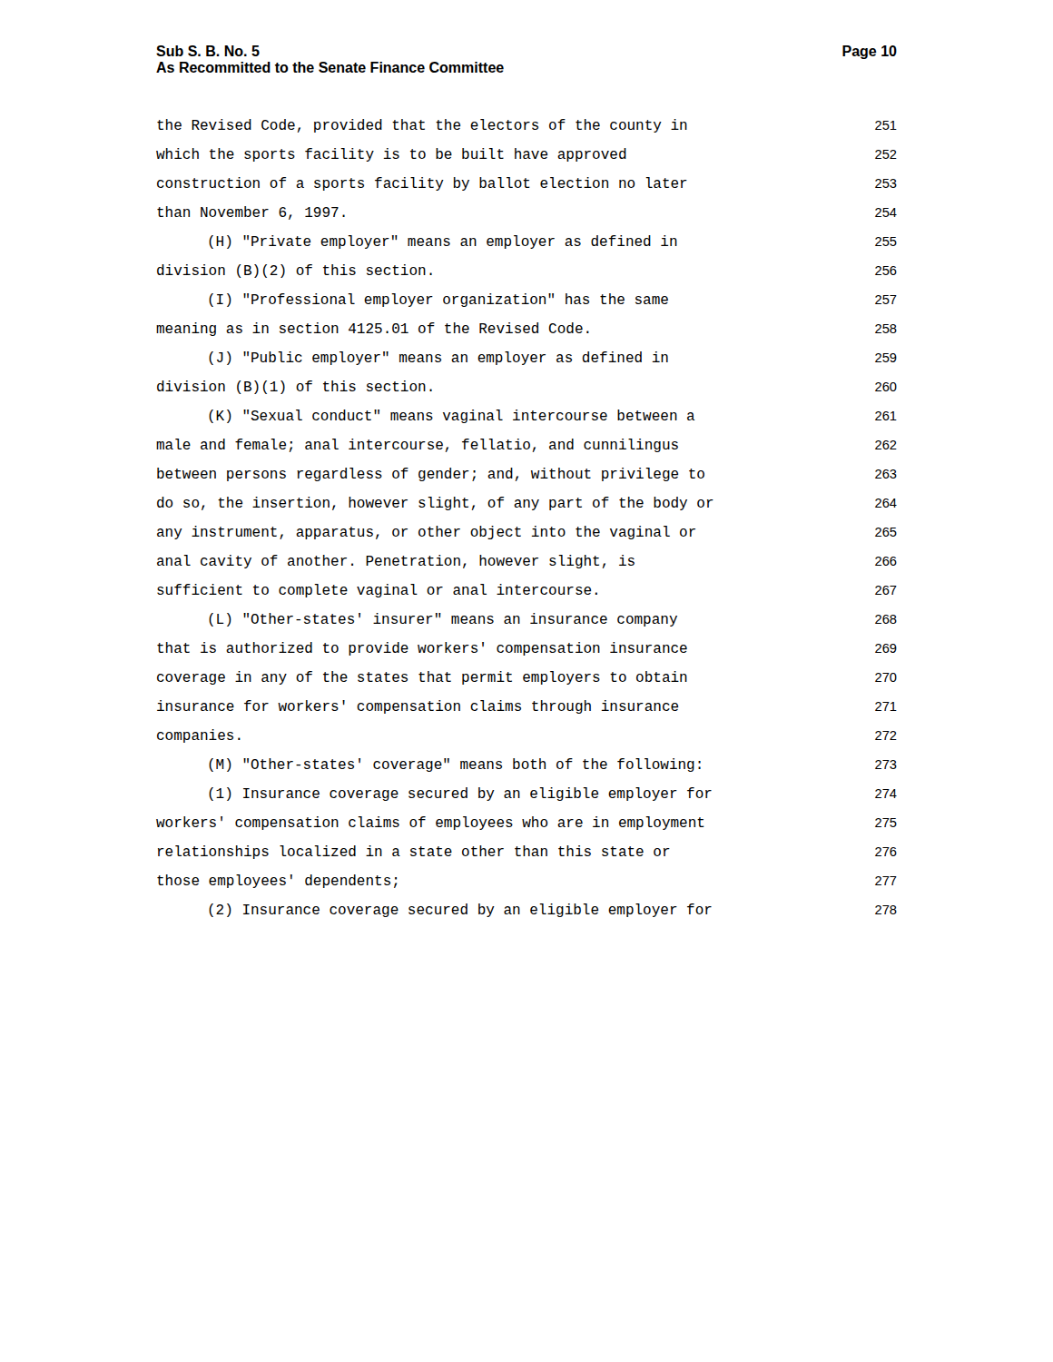Sub S. B. No. 5
As Recommitted to the Senate Finance Committee
Page 10
the Revised Code, provided that the electors of the county in 251
which the sports facility is to be built have approved 252
construction of a sports facility by ballot election no later 253
than November 6, 1997. 254
(H) "Private employer" means an employer as defined in 255
division (B)(2) of this section. 256
(I) "Professional employer organization" has the same 257
meaning as in section 4125.01 of the Revised Code. 258
(J) "Public employer" means an employer as defined in 259
division (B)(1) of this section. 260
(K) "Sexual conduct" means vaginal intercourse between a 261
male and female; anal intercourse, fellatio, and cunnilingus 262
between persons regardless of gender; and, without privilege to 263
do so, the insertion, however slight, of any part of the body or 264
any instrument, apparatus, or other object into the vaginal or 265
anal cavity of another. Penetration, however slight, is 266
sufficient to complete vaginal or anal intercourse. 267
(L) "Other-states' insurer" means an insurance company 268
that is authorized to provide workers' compensation insurance 269
coverage in any of the states that permit employers to obtain 270
insurance for workers' compensation claims through insurance 271
companies. 272
(M) "Other-states' coverage" means both of the following: 273
(1) Insurance coverage secured by an eligible employer for 274
workers' compensation claims of employees who are in employment 275
relationships localized in a state other than this state or 276
those employees' dependents; 277
(2) Insurance coverage secured by an eligible employer for 278